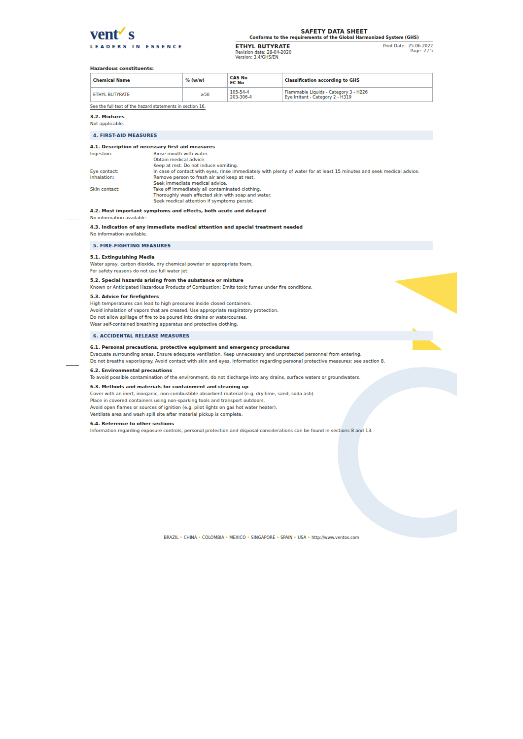vent✓s
LEADERS IN ESSENCE
SAFETY DATA SHEET
Conforms to the requirements of the Global Harmonized System (GHS)
ETHYL BUTYRATE
Revision date: 28-04-2020
Version: 3.4/GHS/EN
Print Date: 25-06-2022
Page: 2 / 5
Hazardous constituents:
| Chemical Name | % (w/w) | CAS No EC No | Classification according to GHS |
| --- | --- | --- | --- |
| ETHYL BUTYRATE | ≥50 | 105-54-4 203-306-4 | Flammable Liquids - Category 3 - H226 Eye Irritant - Category 2 - H319 |
See the full text of the hazard statements in section 16.
3.2. Mixtures
Not applicable.
4. FIRST-AID MEASURES
4.1. Description of necessary first aid measures
Ingestion:
Rinse mouth with water.
Obtain medical advice.
Keep at rest. Do not induce vomiting.
Eye contact:
In case of contact with eyes, rinse immediately with plenty of water for at least 15 minutes and seek medical advice.
Inhalation:
Remove person to fresh air and keep at rest.
Seek immediate medical advice.
Skin contact:
Take off immediately all contaminated clothing.
Thoroughly wash affected skin with soap and water.
Seek medical attention if symptoms persist.
4.2. Most important symptoms and effects, both acute and delayed
No information available.
4.3. Indication of any immediate medical attention and special treatment needed
No information available.
5. FIRE-FIGHTING MEASURES
5.1. Extinguishing Media
Water spray, carbon dioxide, dry chemical powder or appropriate foam.
For safety reasons do not use full water jet.
5.2. Special hazards arising from the substance or mixture
Known or Anticipated Hazardous Products of Combustion: Emits toxic fumes under fire conditions.
5.3. Advice for firefighters
High temperatures can lead to high pressures inside closed containers.
Avoid inhalation of vapors that are created. Use appropriate respiratory protection.
Do not allow spillage of fire to be poured into drains or watercourses.
Wear self-contained breathing apparatus and protective clothing.
6. ACCIDENTAL RELEASE MEASURES
6.1. Personal precautions, protective equipment and emergency procedures
Evacuate surrounding areas. Ensure adequate ventilation. Keep unnecessary and unprotected personnel from entering.
Do not breathe vapor/spray. Avoid contact with skin and eyes. Information regarding personal protective measures: see section 8.
6.2. Environmental precautions
To avoid possible contamination of the environment, do not discharge into any drains, surface waters or groundwaters.
6.3. Methods and materials for containment and cleaning up
Cover with an inert, inorganic, non-combustible absorbent material (e.g. dry-lime, sand, soda ash).
Place in covered containers using non-sparking tools and transport outdoors.
Avoid open flames or sources of ignition (e.g. pilot lights on gas hot water heater).
Ventilate area and wash spill site after material pickup is complete.
6.4. Reference to other sections
Information regarding exposure controls, personal protection and disposal considerations can be found in sections 8 and 13.
BRAZIL • CHINA • COLOMBIA • MEXICO • SINGAPORE • SPAIN • USA • http://www.ventos.com